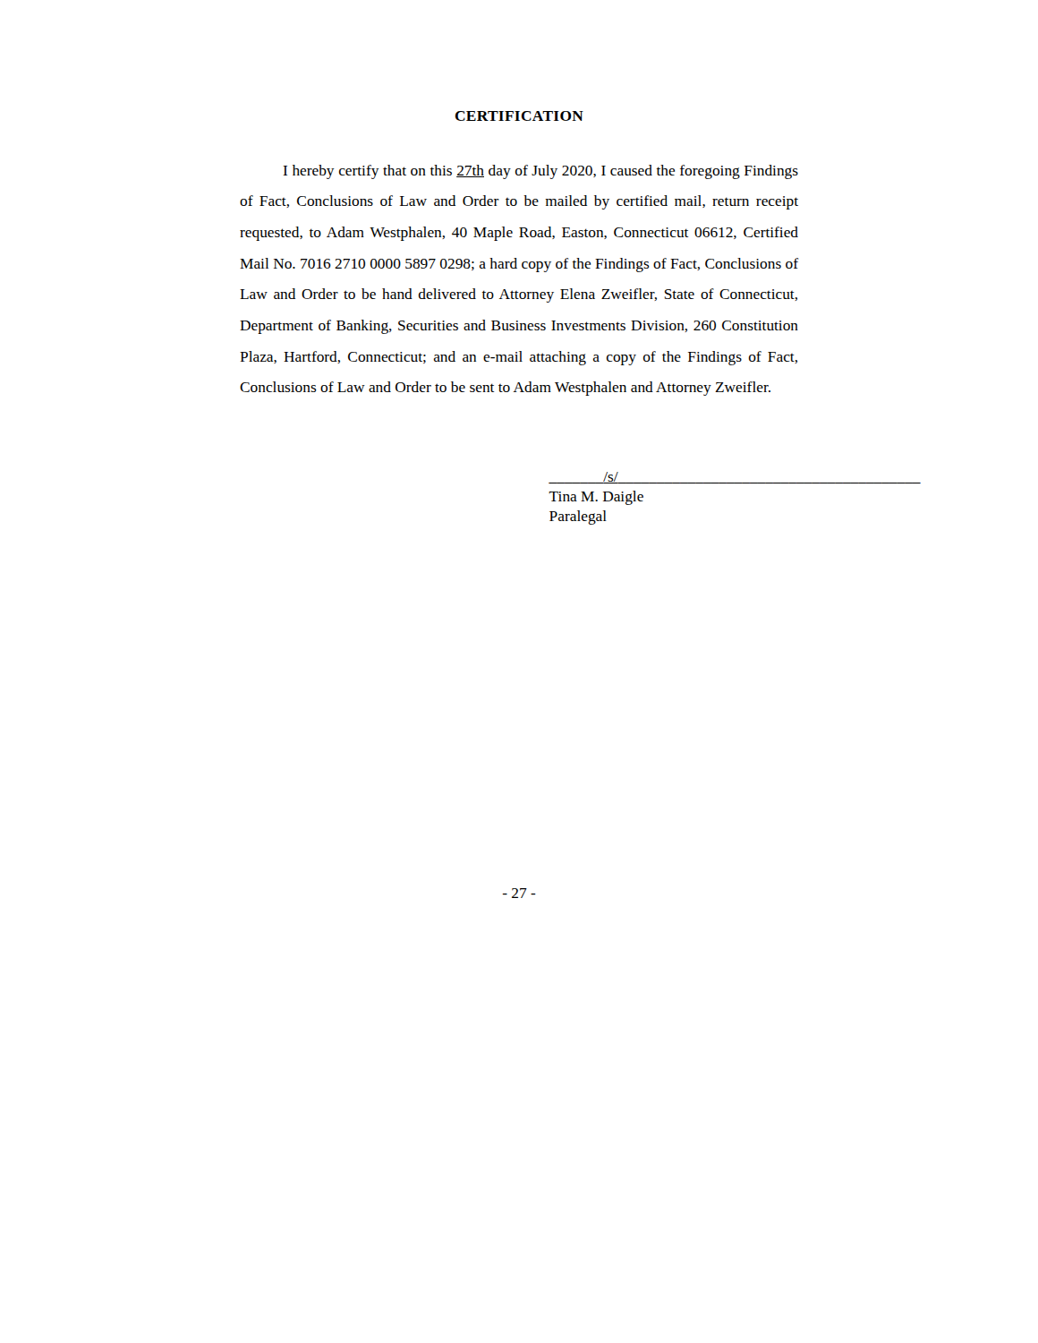CERTIFICATION
I hereby certify that on this 27th day of July 2020, I caused the foregoing Findings of Fact, Conclusions of Law and Order to be mailed by certified mail, return receipt requested, to Adam Westphalen, 40 Maple Road, Easton, Connecticut 06612, Certified Mail No. 7016 2710 0000 5897 0298; a hard copy of the Findings of Fact, Conclusions of Law and Order to be hand delivered to Attorney Elena Zweifler, State of Connecticut, Department of Banking, Securities and Business Investments Division, 260 Constitution Plaza, Hartford, Connecticut; and an e-mail attaching a copy of the Findings of Fact, Conclusions of Law and Order to be sent to Adam Westphalen and Attorney Zweifler.
_______/s/_______________________________________
Tina M. Daigle
Paralegal
- 27 -